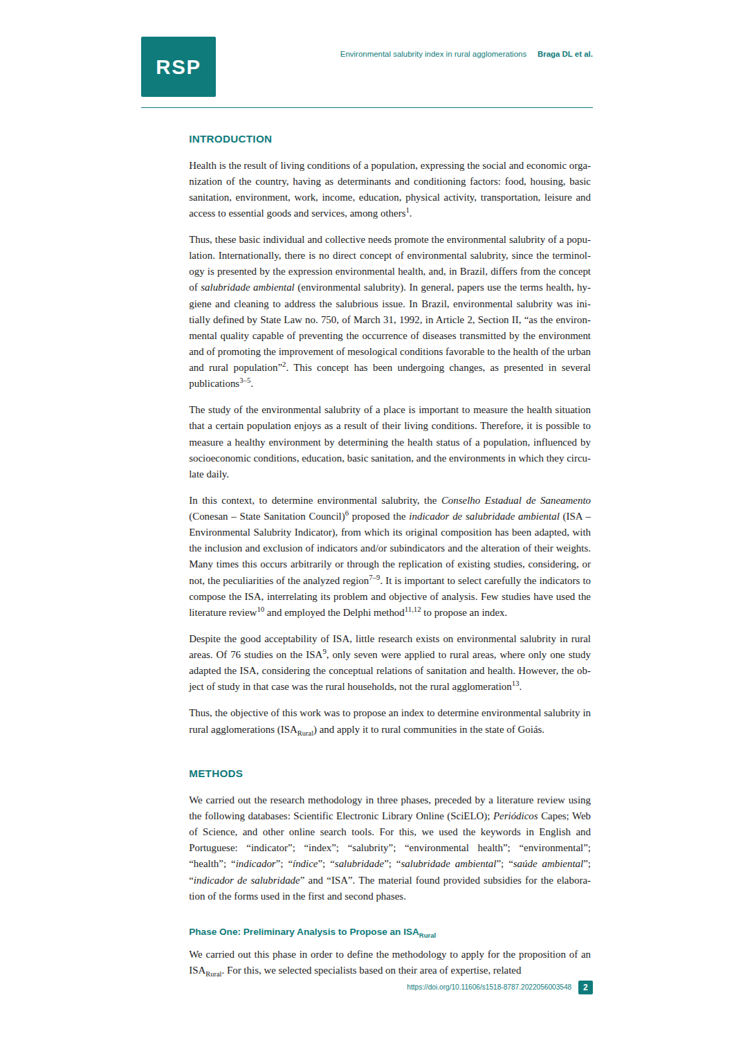RSP
Environmental salubrity index in rural agglomerations Braga DL et al.
INTRODUCTION
Health is the result of living conditions of a population, expressing the social and economic organization of the country, having as determinants and conditioning factors: food, housing, basic sanitation, environment, work, income, education, physical activity, transportation, leisure and access to essential goods and services, among others1.
Thus, these basic individual and collective needs promote the environmental salubrity of a population. Internationally, there is no direct concept of environmental salubrity, since the terminology is presented by the expression environmental health, and, in Brazil, differs from the concept of salubridade ambiental (environmental salubrity). In general, papers use the terms health, hygiene and cleaning to address the salubrious issue. In Brazil, environmental salubrity was initially defined by State Law no. 750, of March 31, 1992, in Article 2, Section II, “as the environmental quality capable of preventing the occurrence of diseases transmitted by the environment and of promoting the improvement of mesological conditions favorable to the health of the urban and rural population”2. This concept has been undergoing changes, as presented in several publications3–5.
The study of the environmental salubrity of a place is important to measure the health situation that a certain population enjoys as a result of their living conditions. Therefore, it is possible to measure a healthy environment by determining the health status of a population, influenced by socioeconomic conditions, education, basic sanitation, and the environments in which they circulate daily.
In this context, to determine environmental salubrity, the Conselho Estadual de Saneamento (Conesan – State Sanitation Council)6 proposed the indicador de salubridade ambiental (ISA – Environmental Salubrity Indicator), from which its original composition has been adapted, with the inclusion and exclusion of indicators and/or subindicators and the alteration of their weights. Many times this occurs arbitrarily or through the replication of existing studies, considering, or not, the peculiarities of the analyzed region7–9. It is important to select carefully the indicators to compose the ISA, interrelating its problem and objective of analysis. Few studies have used the literature review10 and employed the Delphi method11,12 to propose an index.
Despite the good acceptability of ISA, little research exists on environmental salubrity in rural areas. Of 76 studies on the ISA9, only seven were applied to rural areas, where only one study adapted the ISA, considering the conceptual relations of sanitation and health. However, the object of study in that case was the rural households, not the rural agglomeration13.
Thus, the objective of this work was to propose an index to determine environmental salubrity in rural agglomerations (ISARural) and apply it to rural communities in the state of Goiás.
METHODS
We carried out the research methodology in three phases, preceded by a literature review using the following databases: Scientific Electronic Library Online (SciELO); Periódicos Capes; Web of Science, and other online search tools. For this, we used the keywords in English and Portuguese: “indicator”; “index”; “salubrity”; “environmental health”; “environmental”; “health”; “indicador”; “índice”; “salubridade”; “salubridade ambiental”; “saúde ambiental”; “indicador de salubridade” and “ISA”. The material found provided subsidies for the elaboration of the forms used in the first and second phases.
Phase One: Preliminary Analysis to Propose an ISARural
We carried out this phase in order to define the methodology to apply for the proposition of an ISARural. For this, we selected specialists based on their area of expertise, related
https://doi.org/10.11606/s1518-8787.2022056003548 2